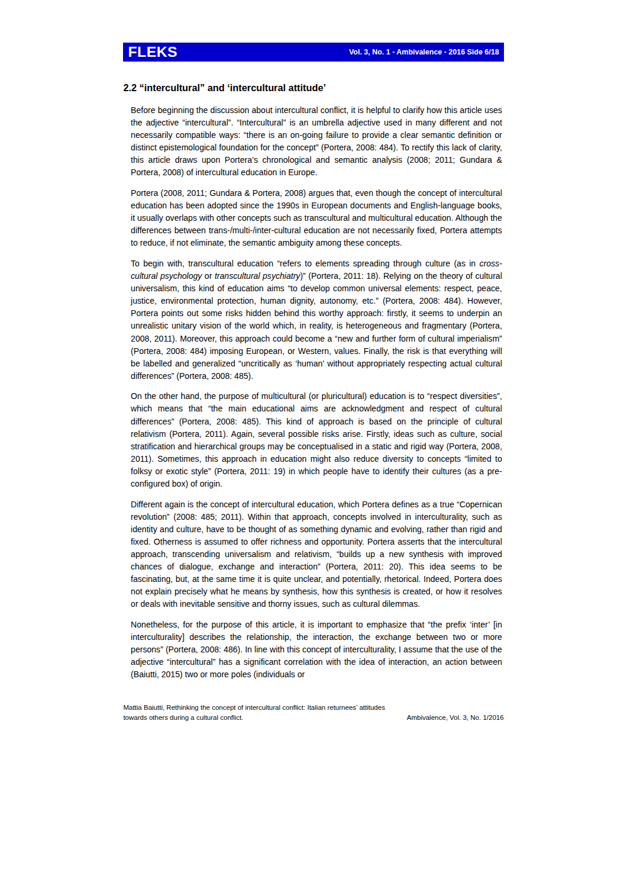FLEKS Vol. 3, No. 1 - Ambivalence - 2016 Side 6/18
2.2 “intercultural” and ‘intercultural attitude’
Before beginning the discussion about intercultural conflict, it is helpful to clarify how this article uses the adjective “intercultural”. “Intercultural” is an umbrella adjective used in many different and not necessarily compatible ways: “there is an on-going failure to provide a clear semantic definition or distinct epistemological foundation for the concept” (Portera, 2008: 484). To rectify this lack of clarity, this article draws upon Portera’s chronological and semantic analysis (2008; 2011; Gundara & Portera, 2008) of intercultural education in Europe.
Portera (2008, 2011; Gundara & Portera, 2008) argues that, even though the concept of intercultural education has been adopted since the 1990s in European documents and English-language books, it usually overlaps with other concepts such as transcultural and multicultural education. Although the differences between trans-/multi-/inter-cultural education are not necessarily fixed, Portera attempts to reduce, if not eliminate, the semantic ambiguity among these concepts.
To begin with, transcultural education “refers to elements spreading through culture (as in cross-cultural psychology or transcultural psychiatry)” (Portera, 2011: 18). Relying on the theory of cultural universalism, this kind of education aims “to develop common universal elements: respect, peace, justice, environmental protection, human dignity, autonomy, etc.” (Portera, 2008: 484). However, Portera points out some risks hidden behind this worthy approach: firstly, it seems to underpin an unrealistic unitary vision of the world which, in reality, is heterogeneous and fragmentary (Portera, 2008, 2011). Moreover, this approach could become a “new and further form of cultural imperialism” (Portera, 2008: 484) imposing European, or Western, values. Finally, the risk is that everything will be labelled and generalized “uncritically as ‘human’ without appropriately respecting actual cultural differences” (Portera, 2008: 485).
On the other hand, the purpose of multicultural (or pluricultural) education is to “respect diversities”, which means that “the main educational aims are acknowledgment and respect of cultural differences” (Portera, 2008: 485). This kind of approach is based on the principle of cultural relativism (Portera, 2011). Again, several possible risks arise. Firstly, ideas such as culture, social stratification and hierarchical groups may be conceptualised in a static and rigid way (Portera, 2008, 2011). Sometimes, this approach in education might also reduce diversity to concepts “limited to folksy or exotic style” (Portera, 2011: 19) in which people have to identify their cultures (as a pre-configured box) of origin.
Different again is the concept of intercultural education, which Portera defines as a true “Copernican revolution” (2008: 485; 2011). Within that approach, concepts involved in interculturality, such as identity and culture, have to be thought of as something dynamic and evolving, rather than rigid and fixed. Otherness is assumed to offer richness and opportunity. Portera asserts that the intercultural approach, transcending universalism and relativism, “builds up a new synthesis with improved chances of dialogue, exchange and interaction” (Portera, 2011: 20). This idea seems to be fascinating, but, at the same time it is quite unclear, and potentially, rhetorical. Indeed, Portera does not explain precisely what he means by synthesis, how this synthesis is created, or how it resolves or deals with inevitable sensitive and thorny issues, such as cultural dilemmas.
Nonetheless, for the purpose of this article, it is important to emphasize that “the prefix ‘inter’ [in interculturality] describes the relationship, the interaction, the exchange between two or more persons” (Portera, 2008: 486). In line with this concept of interculturality, I assume that the use of the adjective “intercultural” has a significant correlation with the idea of interaction, an action between (Baiutti, 2015) two or more poles (individuals or
Mattia Baiutti, Rethinking the concept of intercultural conflict: Italian returnees’ attitudes towards others during a cultural conflict.
Ambivalence, Vol. 3, No. 1/2016